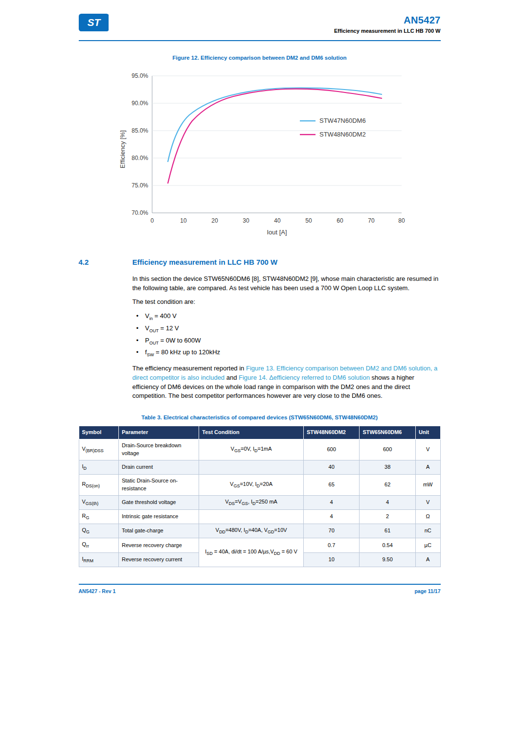ST
AN5427
Efficiency measurement in LLC HB 700 W
Figure 12. Efficiency comparison between DM2 and DM6 solution
95.0% 90.0% 85.0% 80.0% 75.0% 70.0% Efficiency [%] 0 10 20 30 40 50 60 70 80 Iout [A] STW47N60DM6 STW48N60DM2
4.2
Efficiency measurement in LLC HB 700 W
In this section the device STW65N60DM6 [8], STW48N60DM2 [9], whose main characteristic are resumed in the following table, are compared. As test vehicle has been used a 700 W Open Loop LLC system.
The test condition are:
Vin = 400 V
VOUT = 12 V
POUT = 0W to 600W
fSW = 80 kHz up to 120kHz
The efficiency measurement reported in Figure 13. Efficiency comparison between DM2 and DM6 solution, a direct competitor is also included and Figure 14. Δefficiency referred to DM6 solution shows a higher efficiency of DM6 devices on the whole load range in comparison with the DM2 ones and the direct competition. The best competitor performances however are very close to the DM6 ones.
Table 3. Electrical characteristics of compared devices (STW65N60DM6, STW48N60DM2)
| Symbol | Parameter | Test Condition | STW48N60DM2 | STW65N60DM6 | Unit |
| --- | --- | --- | --- | --- | --- |
| V (BR)DSS | Drain-Source breakdown voltage | V GS =0V, I D =1mA | 600 | 600 | V |
| I D | Drain current | | 40 | 38 | A |
| R DS(on) | Static Drain-Source on-resistance | V GS =10V, I D =20A | 65 | 62 | mW |
| V GS(th) | Gate threshold voltage | V DS =V GS , I D =250 mA | 4 | 4 | V |
| R G | Intrinsic gate resistance | | 4 | 2 | Ω |
| Q G | Total gate-charge | V DD =480V, I D =40A, V GD =10V | 70 | 61 | nC |
| Q rr | Reverse recovery charge | I SD = 40A, di/dt = 100 A/µs,V DD = 60 V | 0.7 | 0.54 | µC |
| I RRM | Reverse recovery current | 10 | 9.50 | A |
AN5427 - Rev 1
page 11/17